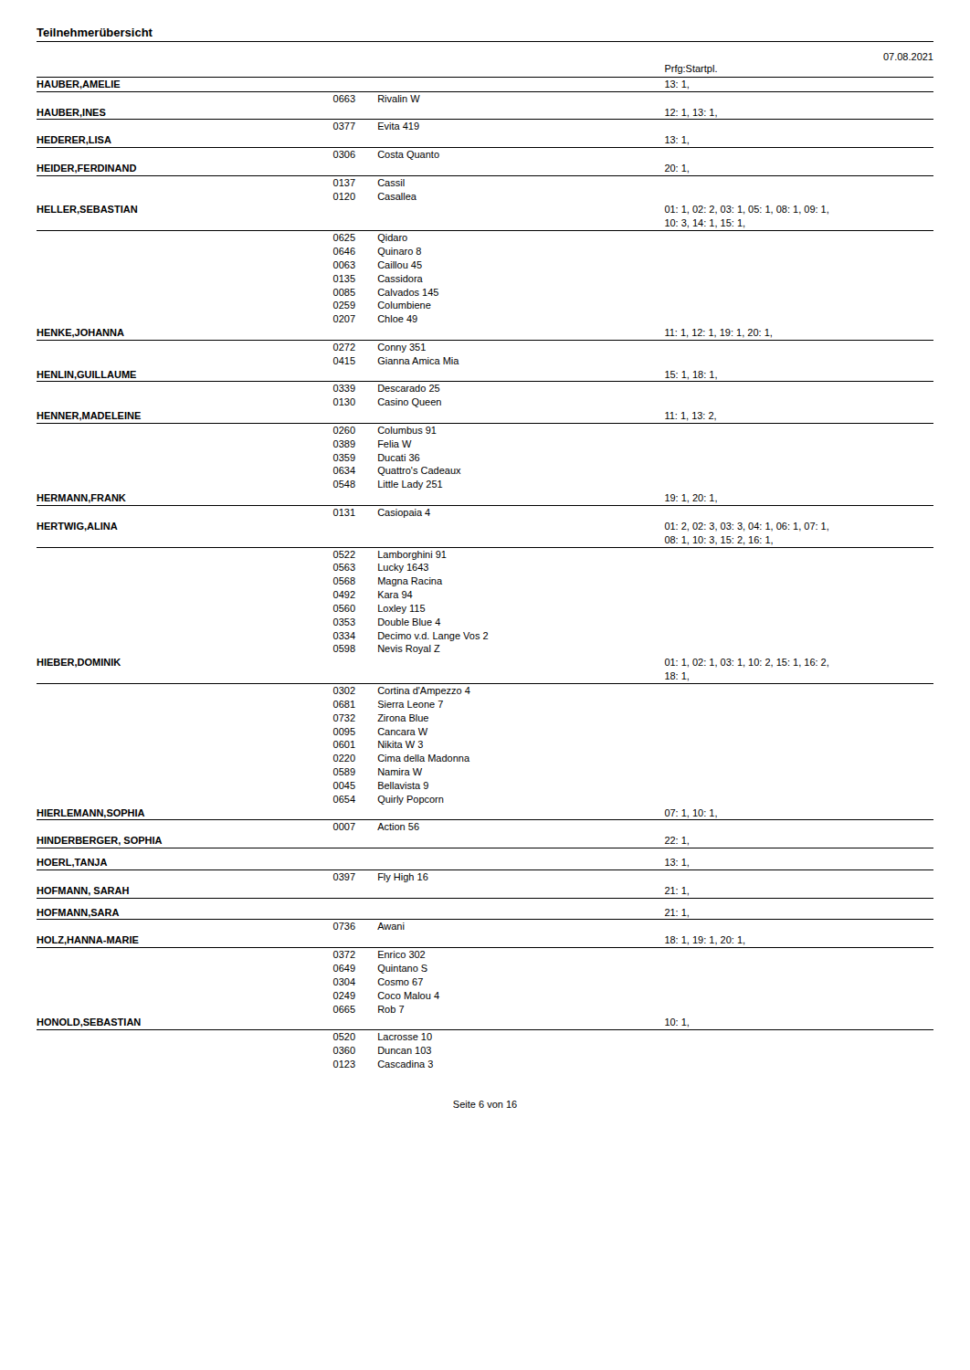Teilnehmerübersicht
07.08.2021
| | Prfg:Startpl. |
| HAUBER,AMELIE | | | 13: 1, |
| | 0663 | Rivalin W | |
| HAUBER,INES | | | 12: 1, 13: 1, |
| | 0377 | Evita 419 | |
| HEDERER,LISA | | | 13: 1, |
| | 0306 | Costa Quanto | |
| HEIDER,FERDINAND | | | 20: 1, |
| | 0137 | Cassil | |
| | 0120 | Casallea | |
| HELLER,SEBASTIAN | | | 01: 1, 02: 2, 03: 1, 05: 1, 08: 1, 09: 1, 10: 3, 14: 1, 15: 1, |
| | 0625 | Qidaro | |
| | 0646 | Quinaro 8 | |
| | 0063 | Caillou 45 | |
| | 0135 | Cassidora | |
| | 0085 | Calvados 145 | |
| | 0259 | Columbiene | |
| | 0207 | Chloe 49 | |
| HENKE,JOHANNA | | | 11: 1, 12: 1, 19: 1, 20: 1, |
| | 0272 | Conny 351 | |
| | 0415 | Gianna Amica Mia | |
| HENLIN,GUILLAUME | | | 15: 1, 18: 1, |
| | 0339 | Descarado 25 | |
| | 0130 | Casino Queen | |
| HENNER,MADELEINE | | | 11: 1, 13: 2, |
| | 0260 | Columbus 91 | |
| | 0389 | Felia W | |
| | 0359 | Ducati 36 | |
| | 0634 | Quattro's Cadeaux | |
| | 0548 | Little Lady 251 | |
| HERMANN,FRANK | | | 19: 1, 20: 1, |
| | 0131 | Casiopaia 4 | |
| HERTWIG,ALINA | | | 01: 2, 02: 3, 03: 3, 04: 1, 06: 1, 07: 1, 08: 1, 10: 3, 15: 2, 16: 1, |
| | 0522 | Lamborghini 91 | |
| | 0563 | Lucky 1643 | |
| | 0568 | Magna Racina | |
| | 0492 | Kara 94 | |
| | 0560 | Loxley 115 | |
| | 0353 | Double Blue 4 | |
| | 0334 | Decimo v.d. Lange Vos 2 | |
| | 0598 | Nevis Royal Z | |
| HIEBER,DOMINIK | | | 01: 1, 02: 1, 03: 1, 10: 2, 15: 1, 16: 2, 18: 1, |
| | 0302 | Cortina d'Ampezzo 4 | |
| | 0681 | Sierra Leone 7 | |
| | 0732 | Zirona Blue | |
| | 0095 | Cancara W | |
| | 0601 | Nikita W 3 | |
| | 0220 | Cima della Madonna | |
| | 0589 | Namira W | |
| | 0045 | Bellavista 9 | |
| | 0654 | Quirly Popcorn | |
| HIERLEMANN,SOPHIA | | | 07: 1, 10: 1, |
| | 0007 | Action 56 | |
| HINDERBERGER, SOPHIA | | | 22: 1, |
| HOERL,TANJA | | | 13: 1, |
| | 0397 | Fly High 16 | |
| HOFMANN, SARAH | | | 21: 1, |
| HOFMANN,SARA | | | 21: 1, |
| | 0736 | Awani | |
| HOLZ,HANNA-MARIE | | | 18: 1, 19: 1, 20: 1, |
| | 0372 | Enrico 302 | |
| | 0649 | Quintano S | |
| | 0304 | Cosmo 67 | |
| | 0249 | Coco Malou 4 | |
| | 0665 | Rob 7 | |
| HONOLD,SEBASTIAN | | | 10: 1, |
| | 0520 | Lacrosse 10 | |
| | 0360 | Duncan 103 | |
| | 0123 | Cascadina 3 | |
Seite 6 von 16